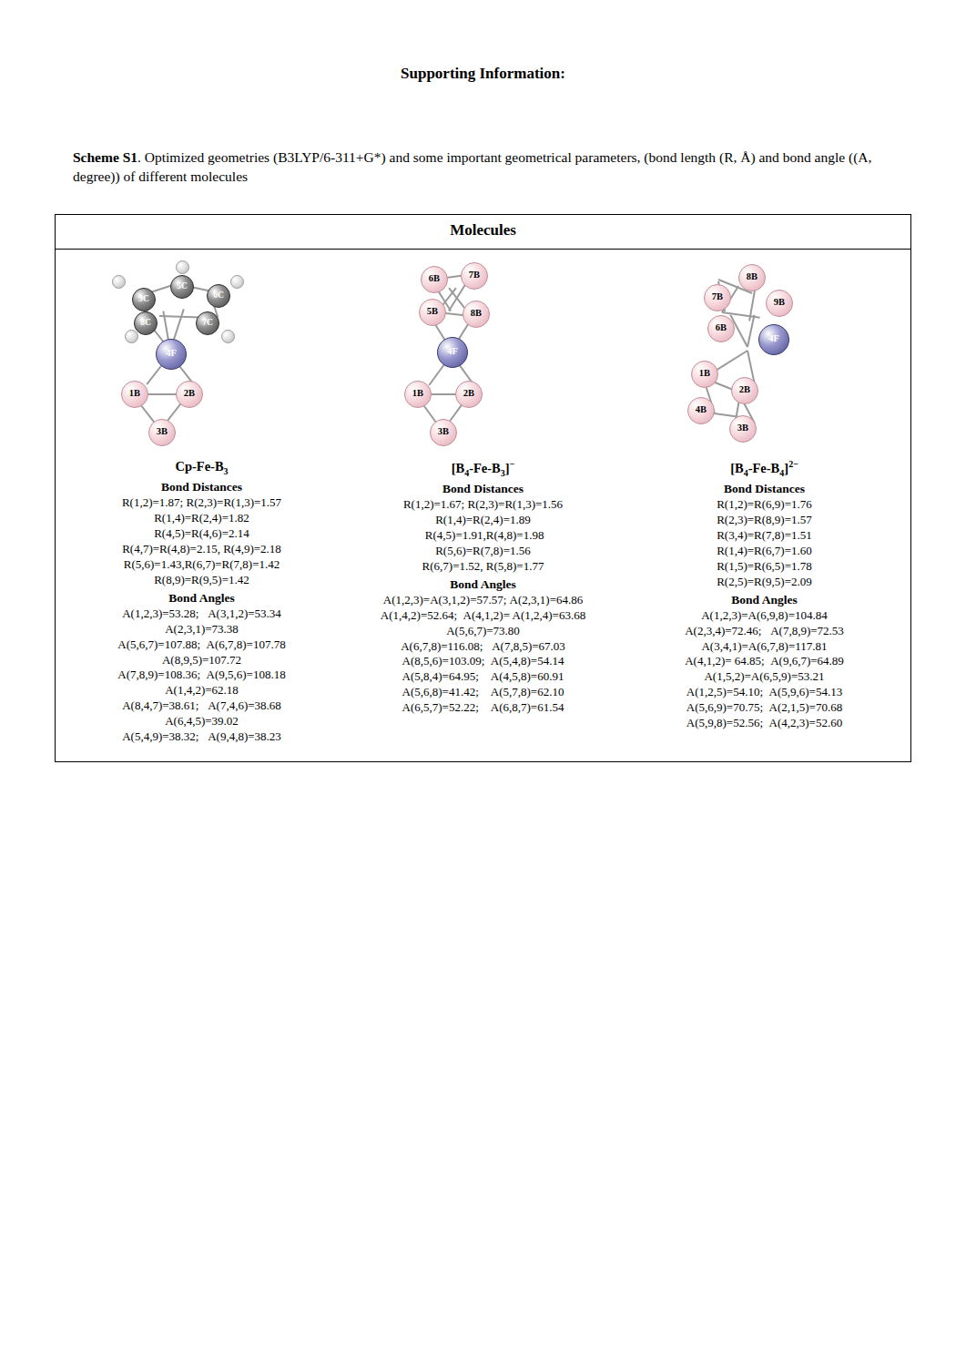Supporting Information:
Scheme S1. Optimized geometries (B3LYP/6-311+G*) and some important geometrical parameters, (bond length (R, Å) and bond angle ((A, degree)) of different molecules
| Molecules |
| --- |
| / 9C 5C 6C 8C 7C 4F 1B 2B 3B Cp-Fe-B 3 Bond Distances R(1,2)=1.87; R(2,3)=R(1,3)=1.57 R(1,4)=R(2,4)=1.82 R(4,5)=R(4,6)=2.14 R(4,7)=R(4,8)=2.15, R(4,9)=2.18 R(5,6)=1.43,R(6,7)=R(7,8)=1.42 R(8,9)=R(9,5)=1.42 Bond Angles A(1,2,3)=53.28; A(3,1,2)=53.34 A(2,3,1)=73.38 A(5,6,7)=107.88; A(6,7,8)=107.78 A(8,9,5)=107.72 A(7,8,9)=108.36; A(9,5,6)=108.18 A(1,4,2)=62.18 A(8,4,7)=38.61; A(7,4,6)=38.68 A(6,4,5)=39.02 A(5,4,9)=38.32; A(9,4,8)=38.23 / 6B 7B 5B 8B 4F 1B 2B 3B [B 4 -Fe-B 3 ] − Bond Distances R(1,2)=1.67; R(2,3)=R(1,3)=1.56 R(1,4)=R(2,4)=1.89 R(4,5)=1.91,R(4,8)=1.98 R(5,6)=R(7,8)=1.56 R(6,7)=1.52, R(5,8)=1.77 Bond Angles A(1,2,3)=A(3,1,2)=57.57; A(2,3,1)=64.86 A(1,4,2)=52.64; A(4,1,2)= A(1,2,4)=63.68 A(5,6,7)=73.80 A(6,7,8)=116.08; A(7,8,5)=67.03 A(8,5,6)=103.09; A(5,4,8)=54.14 A(5,8,4)=64.95; A(4,5,8)=60.91 A(5,6,8)=41.42; A(5,7,8)=62.10 A(6,5,7)=52.22; A(6,8,7)=61.54 / 8B 7B 9B 6B 4F 1B 2B 4B 3B [B 4 -Fe-B 4 ] 2− Bond Distances R(1,2)=R(6,9)=1.76 R(2,3)=R(8,9)=1.57 R(3,4)=R(7,8)=1.51 R(1,4)=R(6,7)=1.60 R(1,5)=R(6,5)=1.78 R(2,5)=R(9,5)=2.09 Bond Angles A(1,2,3)=A(6,9,8)=104.84 A(2,3,4)=72.46; A(7,8,9)=72.53 A(3,4,1)=A(6,7,8)=117.81 A(4,1,2)= 64.85; A(9,6,7)=64.89 A(1,5,2)=A(6,5,9)=53.21 A(1,2,5)=54.10; A(5,9,6)=54.13 A(5,6,9)=70.75; A(2,1,5)=70.68 A(5,9,8)=52.56; A(4,2,3)=52.60 / |